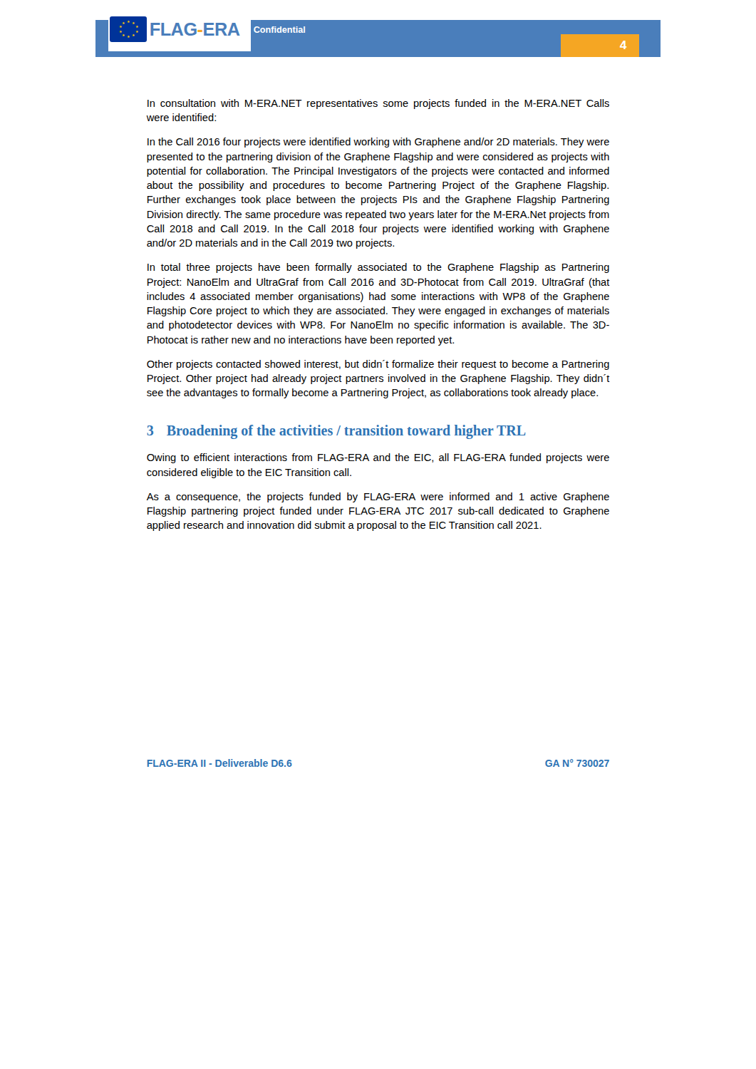★ ★ ★ ★ ★ ★ ★ ★ ★ ★
FLAG-ERA
Confidential
4
In consultation with M-ERA.NET representatives some projects funded in the M-ERA.NET Calls were identified:
In the Call 2016 four projects were identified working with Graphene and/or 2D materials. They were presented to the partnering division of the Graphene Flagship and were considered as projects with potential for collaboration. The Principal Investigators of the projects were contacted and informed about the possibility and procedures to become Partnering Project of the Graphene Flagship. Further exchanges took place between the projects PIs and the Graphene Flagship Partnering Division directly. The same procedure was repeated two years later for the M-ERA.Net projects from Call 2018 and Call 2019. In the Call 2018 four projects were identified working with Graphene and/or 2D materials and in the Call 2019 two projects.
In total three projects have been formally associated to the Graphene Flagship as Partnering Project: NanoElm and UltraGraf from Call 2016 and 3D-Photocat from Call 2019. UltraGraf (that includes 4 associated member organisations) had some interactions with WP8 of the Graphene Flagship Core project to which they are associated. They were engaged in exchanges of materials and photodetector devices with WP8. For NanoElm no specific information is available. The 3D-Photocat is rather new and no interactions have been reported yet.
Other projects contacted showed interest, but didn´t formalize their request to become a Partnering Project. Other project had already project partners involved in the Graphene Flagship. They didn´t see the advantages to formally become a Partnering Project, as collaborations took already place.
3 Broadening of the activities / transition toward higher TRL
Owing to efficient interactions from FLAG-ERA and the EIC, all FLAG-ERA funded projects were considered eligible to the EIC Transition call.
As a consequence, the projects funded by FLAG-ERA were informed and 1 active Graphene Flagship partnering project funded under FLAG-ERA JTC 2017 sub-call dedicated to Graphene applied research and innovation did submit a proposal to the EIC Transition call 2021.
FLAG-ERA II - Deliverable D6.6 GA N° 730027